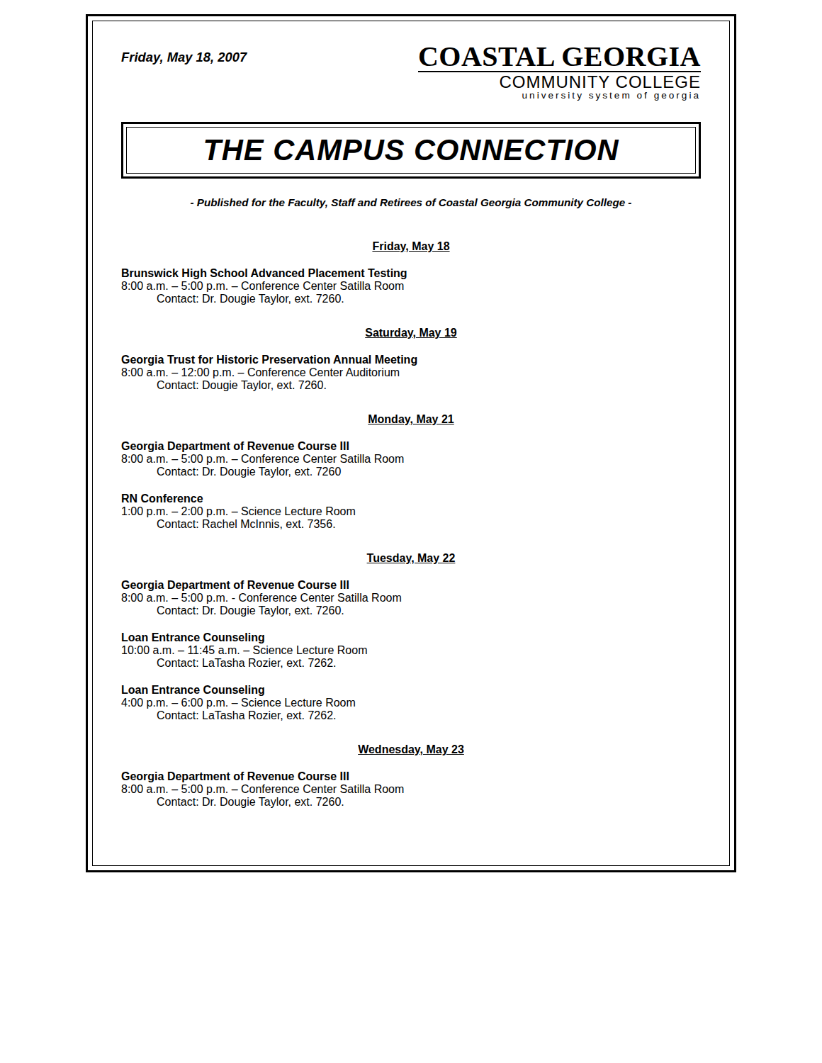Friday, May 18, 2007
COASTAL GEORGIA COMMUNITY COLLEGE university system of georgia
THE CAMPUS CONNECTION
- Published for the Faculty, Staff and Retirees of Coastal Georgia Community College -
Friday, May 18
Brunswick High School Advanced Placement Testing
8:00 a.m. – 5:00 p.m. – Conference Center Satilla Room
Contact: Dr. Dougie Taylor, ext. 7260.
Saturday, May 19
Georgia Trust for Historic Preservation Annual Meeting
8:00 a.m. – 12:00 p.m. – Conference Center Auditorium
Contact: Dougie Taylor, ext. 7260.
Monday, May 21
Georgia Department of Revenue Course III
8:00 a.m. – 5:00 p.m. – Conference Center Satilla Room
Contact: Dr. Dougie Taylor, ext. 7260
RN Conference
1:00 p.m. – 2:00 p.m. – Science Lecture Room
Contact: Rachel McInnis, ext. 7356.
Tuesday, May 22
Georgia Department of Revenue Course III
8:00 a.m. – 5:00 p.m. - Conference Center Satilla Room
Contact: Dr. Dougie Taylor, ext. 7260.
Loan Entrance Counseling
10:00 a.m. – 11:45 a.m. – Science Lecture Room
Contact: LaTasha Rozier, ext. 7262.
Loan Entrance Counseling
4:00 p.m. – 6:00 p.m. – Science Lecture Room
Contact: LaTasha Rozier, ext. 7262.
Wednesday, May 23
Georgia Department of Revenue Course III
8:00 a.m. – 5:00 p.m. – Conference Center Satilla Room
Contact: Dr. Dougie Taylor, ext. 7260.